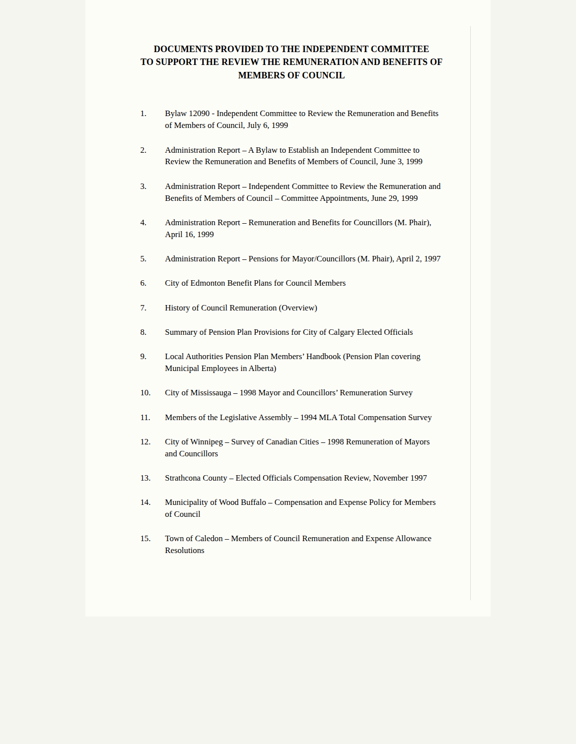DOCUMENTS PROVIDED TO THE INDEPENDENT COMMITTEE
TO SUPPORT THE REVIEW THE REMUNERATION AND BENEFITS OF
MEMBERS OF COUNCIL
Bylaw 12090 - Independent Committee to Review the Remuneration and Benefits of Members of Council, July 6, 1999
Administration Report – A Bylaw to Establish an Independent Committee to Review the Remuneration and Benefits of Members of Council, June 3, 1999
Administration Report – Independent Committee to Review the Remuneration and Benefits of Members of Council – Committee Appointments, June 29, 1999
Administration Report – Remuneration and Benefits for Councillors (M. Phair), April 16, 1999
Administration Report – Pensions for Mayor/Councillors (M. Phair), April 2, 1997
City of Edmonton Benefit Plans for Council Members
History of Council Remuneration (Overview)
Summary of Pension Plan Provisions for City of Calgary Elected Officials
Local Authorities Pension Plan Members’ Handbook (Pension Plan covering Municipal Employees in Alberta)
City of Mississauga – 1998 Mayor and Councillors’ Remuneration Survey
Members of the Legislative Assembly – 1994 MLA Total Compensation Survey
City of Winnipeg – Survey of Canadian Cities – 1998 Remuneration of Mayors and Councillors
Strathcona County – Elected Officials Compensation Review, November 1997
Municipality of Wood Buffalo – Compensation and Expense Policy for Members of Council
Town of Caledon – Members of Council Remuneration and Expense Allowance Resolutions